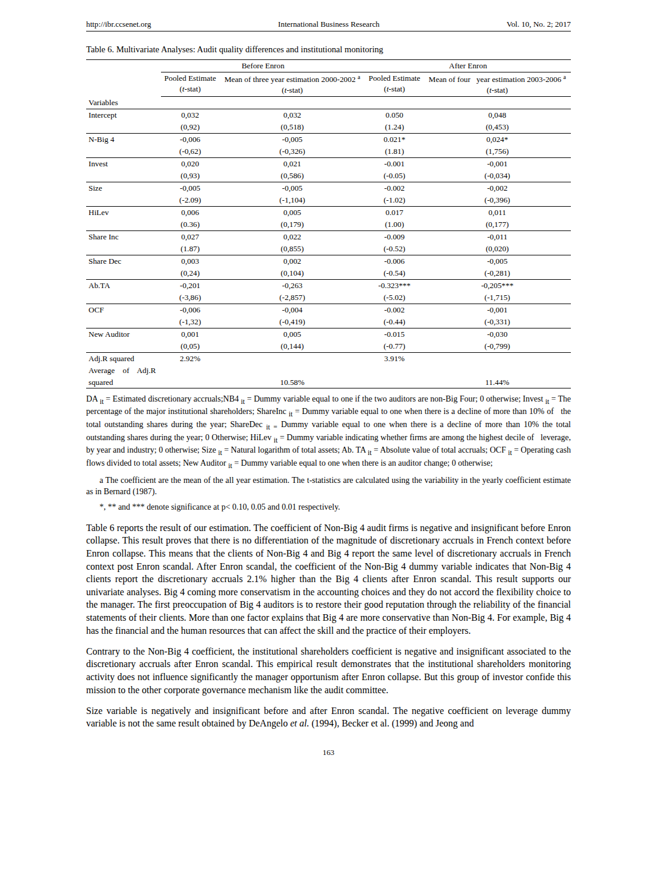http://ibr.ccsenet.org International Business Research Vol. 10, No. 2; 2017
Table 6. Multivariate Analyses: Audit quality differences and institutional monitoring
| | Before Enron | After Enron |
| --- | --- | --- |
| Pooled Estimate ( t -stat) | Mean of three year estimation 2000-2002 a ( t -stat) | Pooled Estimate ( t -stat) | Mean of four year estimation 2003-2006 a ( t -stat) |
| Variables | | | | |
| Intercept | 0,032 | 0,032 | 0.050 | 0,048 |
| | (0,92) | (0,518) | (1.24) | (0,453) |
| N-Big 4 | -0,006 | -0,005 | 0.021* | 0,024* |
| | (-0,62) | (-0,326) | (1.81) | (1,756) |
| Invest | 0,020 | 0,021 | -0.001 | -0,001 |
| | (0,93) | (0,586) | (-0.05) | (-0,034) |
| Size | -0,005 | -0,005 | -0.002 | -0,002 |
| | (-2.09) | (-1,104) | (-1.02) | (-0,396) |
| HiLev | 0,006 | 0,005 | 0.017 | 0,011 |
| | (0.36) | (0,179) | (1.00) | (0,177) |
| Share Inc | 0,027 | 0,022 | -0.009 | -0,011 |
| | (1.87) | (0,855) | (-0.52) | (0,020) |
| Share Dec | 0,003 | 0,002 | -0.006 | -0,005 |
| | (0,24) | (0,104) | (-0.54) | (-0,281) |
| Ab.TA | -0,201 | -0,263 | -0.323*** | -0,205*** |
| | (-3,86) | (-2,857) | (-5.02) | (-1,715) |
| OCF | -0,006 | -0,004 | -0.002 | -0,001 |
| | (-1,32) | (-0,419) | (-0.44) | (-0,331) |
| New Auditor | 0,001 | 0,005 | -0.015 | -0,030 |
| | (0,05) | (0,144) | (-0.77) | (-0,799) |
| Adj.R squared | 2.92% | | 3.91% | |
| Average of Adj.R | | | | |
| squared | | 10.58% | | 11.44% |
DA it = Estimated discretionary accruals;NB4 it = Dummy variable equal to one if the two auditors are non-Big Four; 0 otherwise; Invest it = The percentage of the major institutional shareholders; ShareInc it = Dummy variable equal to one when there is a decline of more than 10% of the total outstanding shares during the year; ShareDec it = Dummy variable equal to one when there is a decline of more than 10% the total outstanding shares during the year; 0 Otherwise; HiLev it = Dummy variable indicating whether firms are among the highest decile of leverage, by year and industry; 0 otherwise; Size it = Natural logarithm of total assets; Ab. TA it = Absolute value of total accruals; OCF it = Operating cash flows divided to total assets; New Auditor it = Dummy variable equal to one when there is an auditor change; 0 otherwise;
a The coefficient are the mean of the all year estimation. The t-statistics are calculated using the variability in the yearly coefficient estimate as in Bernard (1987).
*, ** and *** denote significance at p< 0.10, 0.05 and 0.01 respectively.
Table 6 reports the result of our estimation. The coefficient of Non-Big 4 audit firms is negative and insignificant before Enron collapse. This result proves that there is no differentiation of the magnitude of discretionary accruals in French context before Enron collapse. This means that the clients of Non-Big 4 and Big 4 report the same level of discretionary accruals in French context post Enron scandal. After Enron scandal, the coefficient of the Non-Big 4 dummy variable indicates that Non-Big 4 clients report the discretionary accruals 2.1% higher than the Big 4 clients after Enron scandal. This result supports our univariate analyses. Big 4 coming more conservatism in the accounting choices and they do not accord the flexibility choice to the manager. The first preoccupation of Big 4 auditors is to restore their good reputation through the reliability of the financial statements of their clients. More than one factor explains that Big 4 are more conservative than Non-Big 4. For example, Big 4 has the financial and the human resources that can affect the skill and the practice of their employers.
Contrary to the Non-Big 4 coefficient, the institutional shareholders coefficient is negative and insignificant associated to the discretionary accruals after Enron scandal. This empirical result demonstrates that the institutional shareholders monitoring activity does not influence significantly the manager opportunism after Enron collapse. But this group of investor confide this mission to the other corporate governance mechanism like the audit committee.
Size variable is negatively and insignificant before and after Enron scandal. The negative coefficient on leverage dummy variable is not the same result obtained by DeAngelo et al. (1994), Becker et al. (1999) and Jeong and
163